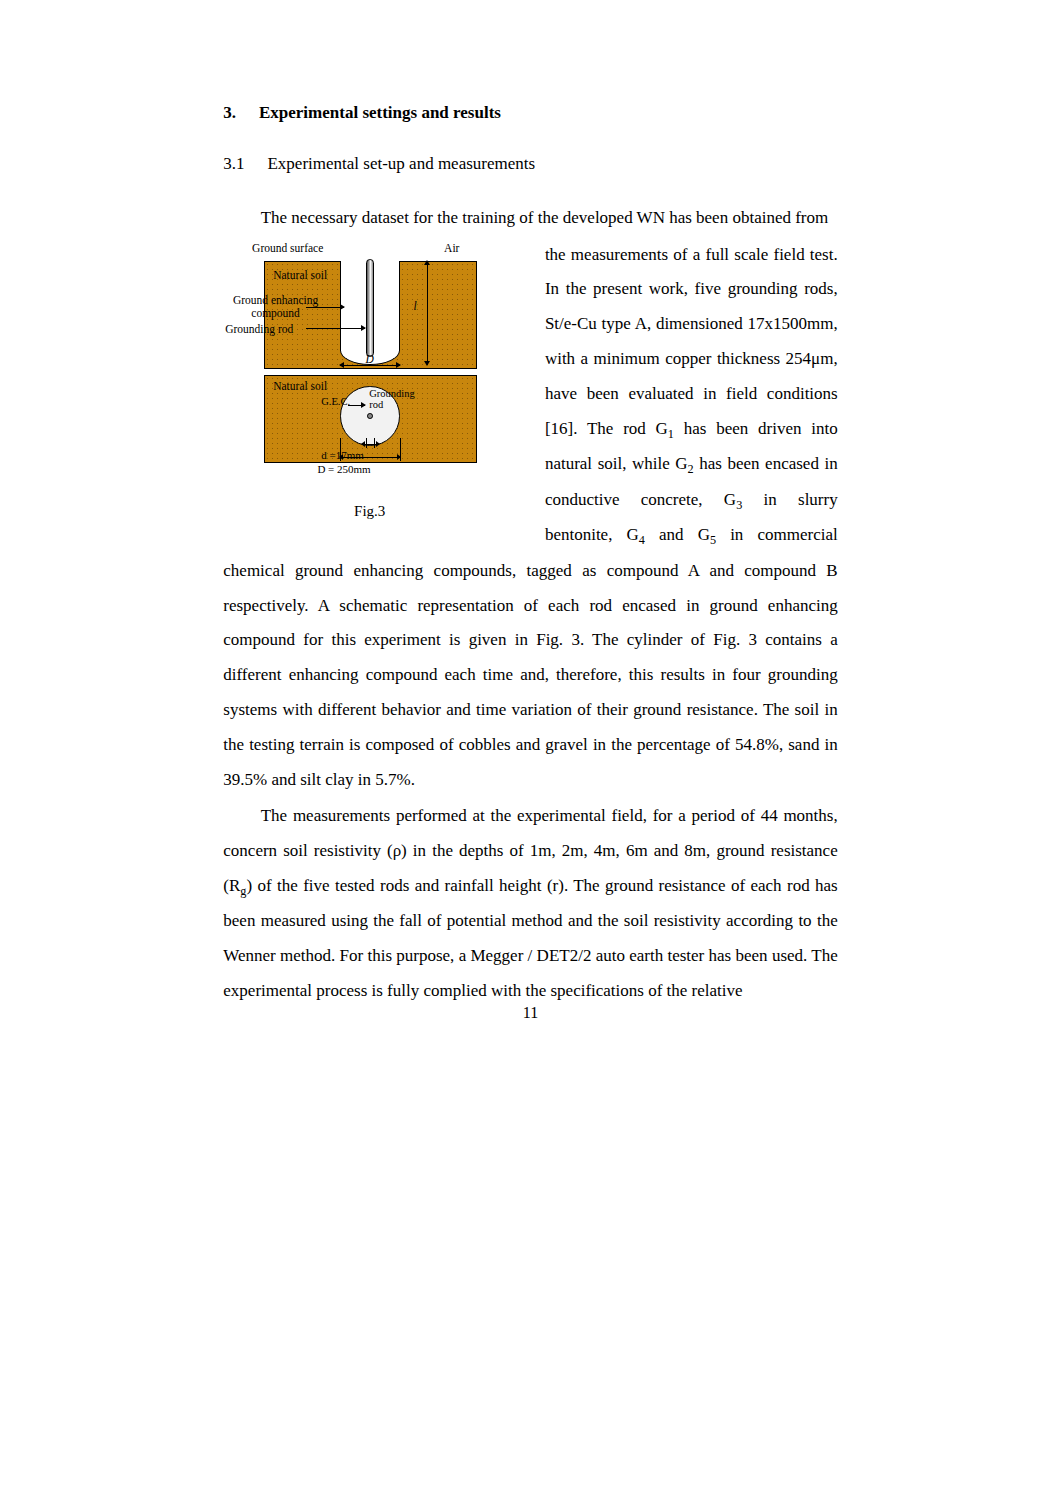3. Experimental settings and results
3.1 Experimental set-up and measurements
The necessary dataset for the training of the developed WN has been obtained from
Ground surface Air Natural soil Ground enhancing
compound Grounding rod Natural soil G.E.C. Grounding rod l D d =17mm D = 250mm
Fig.3
the measurements of a full scale field test. In the present work, five grounding rods, St/e-Cu type A, dimensioned 17x1500mm, with a minimum copper thickness 254μm, have been evaluated in field conditions [16]. The rod G1 has been driven into natural soil, while G2 has been encased in conductive concrete, G3 in slurry bentonite, G4 and G5 in commercial chemical ground enhancing compounds, tagged as compound A and compound B respectively. A schematic representation of each rod encased in ground enhancing compound for this experiment is given in Fig. 3. The cylinder of Fig. 3 contains a different enhancing compound each time and, therefore, this results in four grounding systems with different behavior and time variation of their ground resistance. The soil in the testing terrain is composed of cobbles and gravel in the percentage of 54.8%, sand in 39.5% and silt clay in 5.7%.
The measurements performed at the experimental field, for a period of 44 months, concern soil resistivity (ρ) in the depths of 1m, 2m, 4m, 6m and 8m, ground resistance (Rg) of the five tested rods and rainfall height (r). The ground resistance of each rod has been measured using the fall of potential method and the soil resistivity according to the Wenner method. For this purpose, a Megger / DET2/2 auto earth tester has been used. The experimental process is fully complied with the specifications of the relative
11